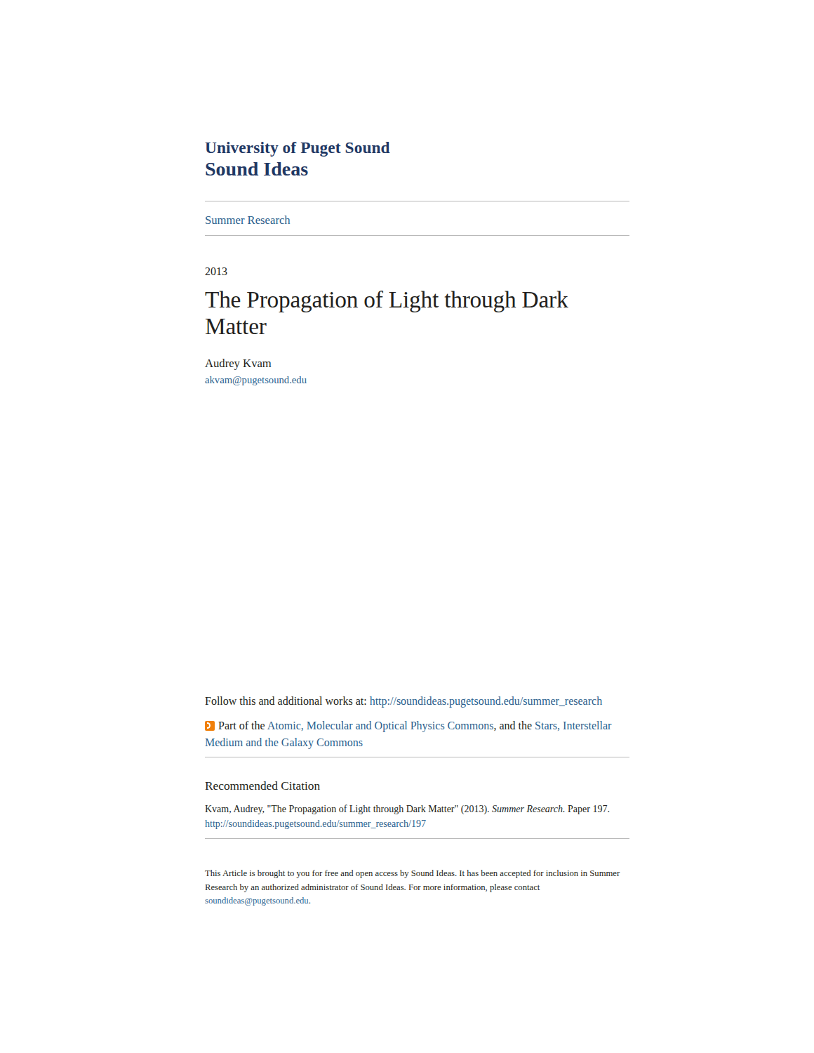University of Puget Sound
Sound Ideas
Summer Research
2013
The Propagation of Light through Dark Matter
Audrey Kvam
akvam@pugetsound.edu
Follow this and additional works at: http://soundideas.pugetsound.edu/summer_research
Part of the Atomic, Molecular and Optical Physics Commons, and the Stars, Interstellar Medium and the Galaxy Commons
Recommended Citation
Kvam, Audrey, "The Propagation of Light through Dark Matter" (2013). Summer Research. Paper 197.
http://soundideas.pugetsound.edu/summer_research/197
This Article is brought to you for free and open access by Sound Ideas. It has been accepted for inclusion in Summer Research by an authorized administrator of Sound Ideas. For more information, please contact soundideas@pugetsound.edu.